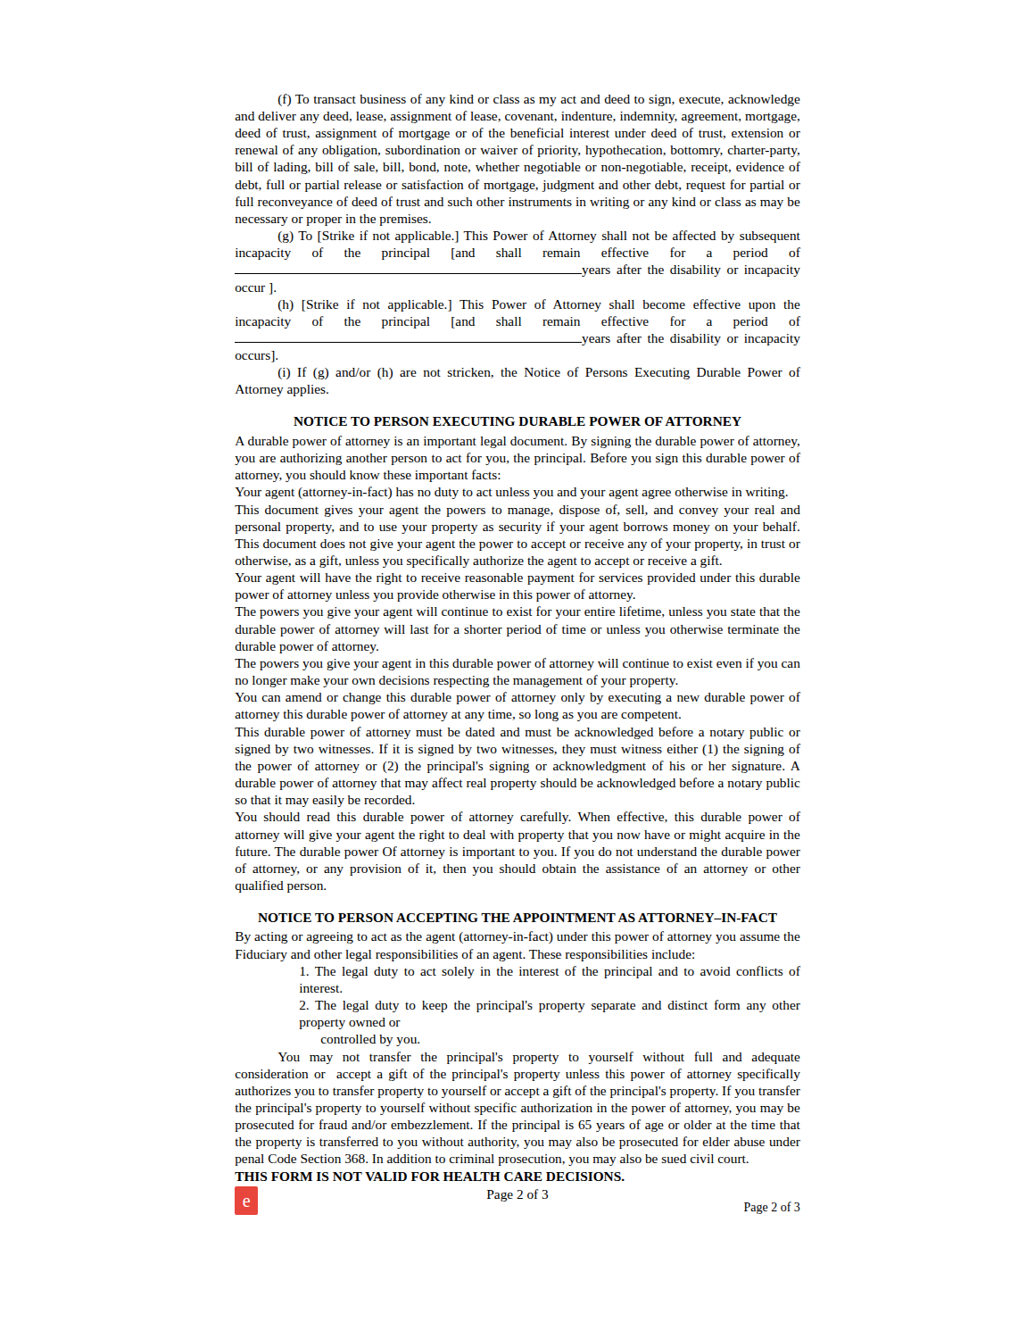(f) To transact business of any kind or class as my act and deed to sign, execute, acknowledge and deliver any deed, lease, assignment of lease, covenant, indenture, indemnity, agreement, mortgage, deed of trust, assignment of mortgage or of the beneficial interest under deed of trust, extension or renewal of any obligation, subordination or waiver of priority, hypothecation, bottomry, charter-party, bill of lading, bill of sale, bill, bond, note, whether negotiable or non-negotiable, receipt, evidence of debt, full or partial release or satisfaction of mortgage, judgment and other debt, request for partial or full reconveyance of deed of trust and such other instruments in writing or any kind or class as may be necessary or proper in the premises.
(g) To [Strike if not applicable.] This Power of Attorney shall not be affected by subsequent incapacity of the principal [and shall remain effective for a period of years after the disability or incapacity occur ].
(h) [Strike if not applicable.] This Power of Attorney shall become effective upon the incapacity of the principal [and shall remain effective for a period of years after the disability or incapacity occurs].
(i) If (g) and/or (h) are not stricken, the Notice of Persons Executing Durable Power of Attorney applies.
NOTICE TO PERSON EXECUTING DURABLE POWER OF ATTORNEY
A durable power of attorney is an important legal document. By signing the durable power of attorney, you are authorizing another person to act for you, the principal. Before you sign this durable power of attorney, you should know these important facts:
Your agent (attorney-in-fact) has no duty to act unless you and your agent agree otherwise in writing.
This document gives your agent the powers to manage, dispose of, sell, and convey your real and personal property, and to use your property as security if your agent borrows money on your behalf. This document does not give your agent the power to accept or receive any of your property, in trust or otherwise, as a gift, unless you specifically authorize the agent to accept or receive a gift.
Your agent will have the right to receive reasonable payment for services provided under this durable power of attorney unless you provide otherwise in this power of attorney.
The powers you give your agent will continue to exist for your entire lifetime, unless you state that the durable power of attorney will last for a shorter period of time or unless you otherwise terminate the durable power of attorney.
The powers you give your agent in this durable power of attorney will continue to exist even if you can no longer make your own decisions respecting the management of your property.
You can amend or change this durable power of attorney only by executing a new durable power of attorney this durable power of attorney at any time, so long as you are competent.
This durable power of attorney must be dated and must be acknowledged before a notary public or signed by two witnesses. If it is signed by two witnesses, they must witness either (1) the signing of the power of attorney or (2) the principal's signing or acknowledgment of his or her signature. A durable power of attorney that may affect real property should be acknowledged before a notary public so that it may easily be recorded.
You should read this durable power of attorney carefully. When effective, this durable power of attorney will give your agent the right to deal with property that you now have or might acquire in the future. The durable power Of attorney is important to you. If you do not understand the durable power of attorney, or any provision of it, then you should obtain the assistance of an attorney or other qualified person.
NOTICE TO PERSON ACCEPTING THE APPOINTMENT AS ATTORNEY–IN-FACT
By acting or agreeing to act as the agent (attorney-in-fact) under this power of attorney you assume the Fiduciary and other legal responsibilities of an agent. These responsibilities include:
1. The legal duty to act solely in the interest of the principal and to avoid conflicts of interest.
2. The legal duty to keep the principal's property separate and distinct form any other property owned or
controlled by you.
You may not transfer the principal's property to yourself without full and adequate consideration or accept a gift of the principal's property unless this power of attorney specifically authorizes you to transfer property to yourself or accept a gift of the principal's property. If you transfer the principal's property to yourself without specific authorization in the power of attorney, you may be prosecuted for fraud and/or embezzlement. If the principal is 65 years of age or older at the time that the property is transferred to you without authority, you may also be prosecuted for elder abuse under penal Code Section 368. In addition to criminal prosecution, you may also be sued civil court.
THIS FORM IS NOT VALID FOR HEALTH CARE DECISIONS.
Page 2 of 3
e Page 2 of 3